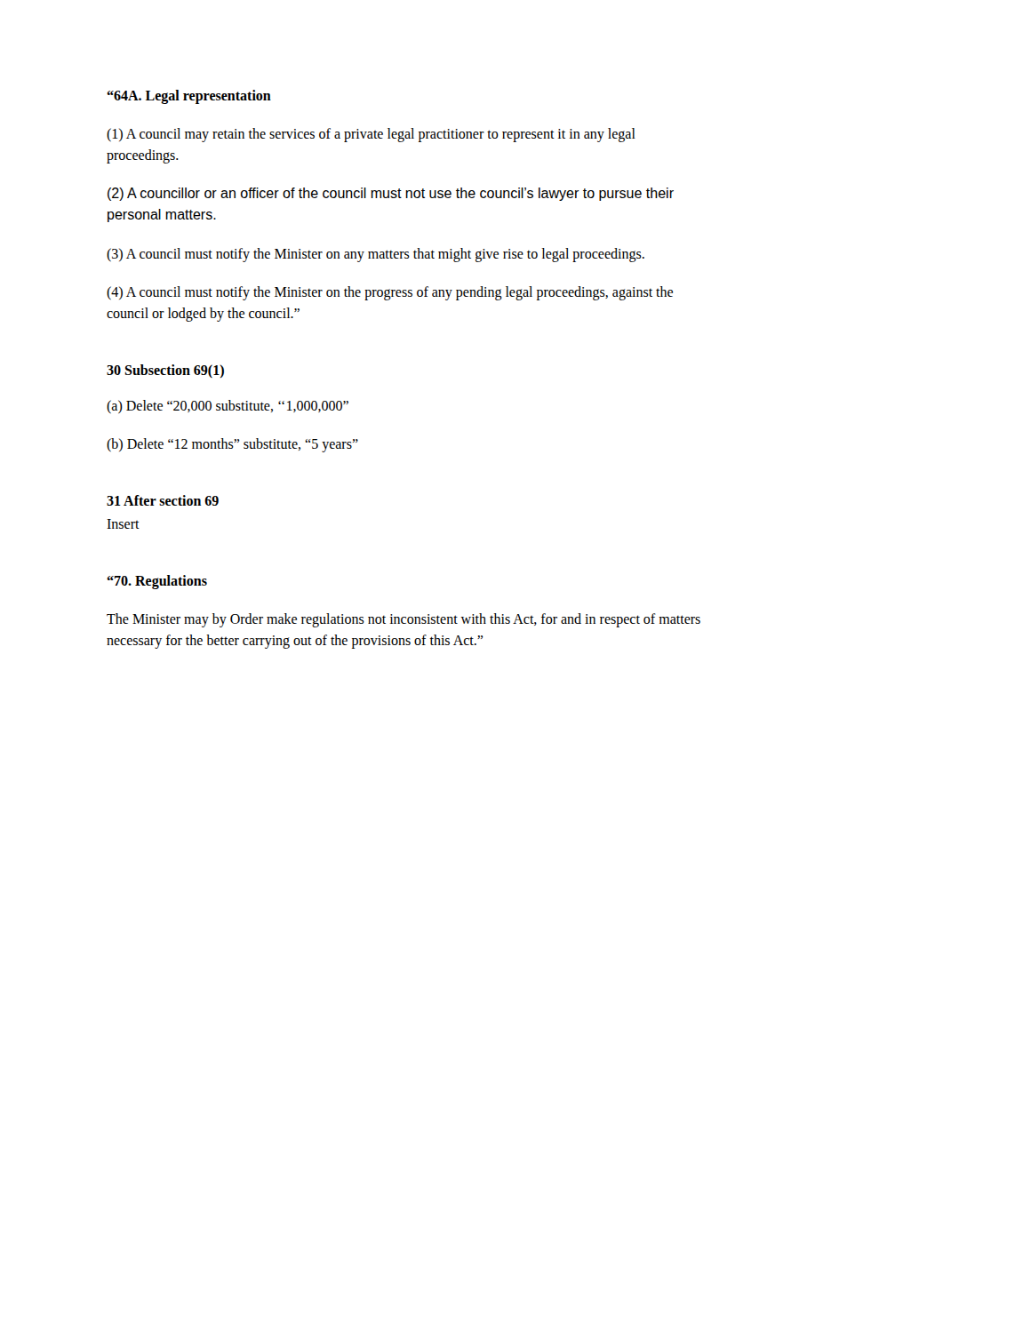“64A. Legal representation
(1) A council may retain the services of a private legal practitioner to represent it in any legal proceedings.
(2) A councillor or an officer of the council must not use the council’s lawyer to pursue their personal matters.
(3) A council must notify the Minister on any matters that might give rise to legal proceedings.
(4) A council must notify the Minister on the progress of any pending legal proceedings, against the council or lodged by the council.”
30 Subsection 69(1)
(a) Delete “20,000 substitute, ‘‘1,000,000”
(b) Delete “12 months” substitute, “5 years”
31 After section 69
Insert
“70. Regulations
The Minister may by Order make regulations not inconsistent with this Act, for and in respect of matters necessary for the better carrying out of the provisions of this Act.”